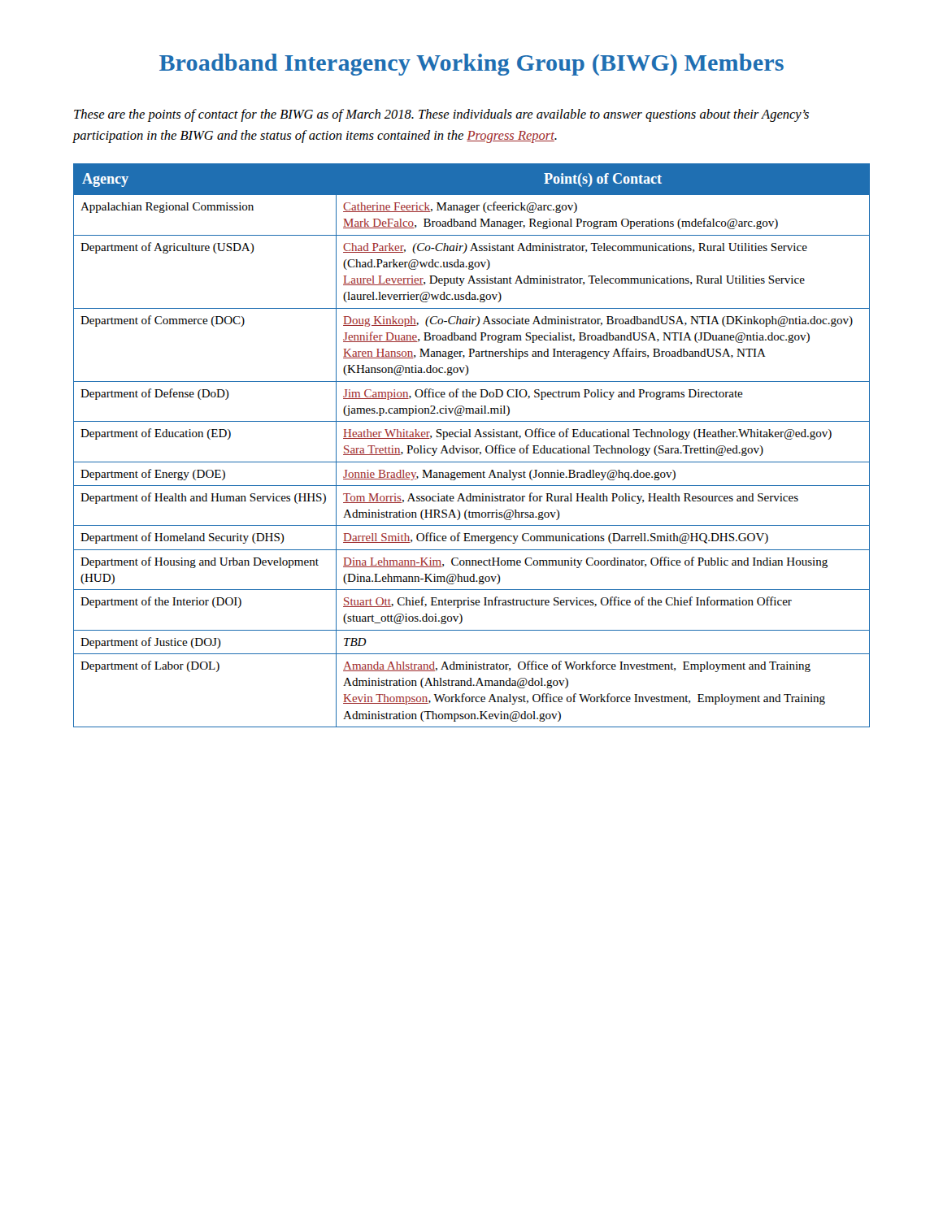Broadband Interagency Working Group (BIWG) Members
These are the points of contact for the BIWG as of March 2018. These individuals are available to answer questions about their Agency’s participation in the BIWG and the status of action items contained in the Progress Report.
| Agency | Point(s) of Contact |
| --- | --- |
| Appalachian Regional Commission | Catherine Feerick , Manager (cfeerick@arc.gov) Mark DeFalco , Broadband Manager, Regional Program Operations (mdefalco@arc.gov) |
| Department of Agriculture (USDA) | Chad Parker , (Co-Chair) Assistant Administrator, Telecommunications, Rural Utilities Service (Chad.Parker@wdc.usda.gov) Laurel Leverrier , Deputy Assistant Administrator, Telecommunications, Rural Utilities Service (laurel.leverrier@wdc.usda.gov) |
| Department of Commerce (DOC) | Doug Kinkoph , (Co-Chair) Associate Administrator, BroadbandUSA, NTIA (DKinkoph@ntia.doc.gov) Jennifer Duane , Broadband Program Specialist, BroadbandUSA, NTIA (JDuane@ntia.doc.gov) Karen Hanson , Manager, Partnerships and Interagency Affairs, BroadbandUSA, NTIA (KHanson@ntia.doc.gov) |
| Department of Defense (DoD) | Jim Campion , Office of the DoD CIO, Spectrum Policy and Programs Directorate (james.p.campion2.civ@mail.mil) |
| Department of Education (ED) | Heather Whitaker , Special Assistant, Office of Educational Technology (Heather.Whitaker@ed.gov) Sara Trettin , Policy Advisor, Office of Educational Technology (Sara.Trettin@ed.gov) |
| Department of Energy (DOE) | Jonnie Bradley , Management Analyst (Jonnie.Bradley@hq.doe.gov) |
| Department of Health and Human Services (HHS) | Tom Morris , Associate Administrator for Rural Health Policy, Health Resources and Services Administration (HRSA) (tmorris@hrsa.gov) |
| Department of Homeland Security (DHS) | Darrell Smith , Office of Emergency Communications (Darrell.Smith@HQ.DHS.GOV) |
| Department of Housing and Urban Development (HUD) | Dina Lehmann-Kim , ConnectHome Community Coordinator, Office of Public and Indian Housing (Dina.Lehmann-Kim@hud.gov) |
| Department of the Interior (DOI) | Stuart Ott , Chief, Enterprise Infrastructure Services, Office of the Chief Information Officer (stuart_ott@ios.doi.gov) |
| Department of Justice (DOJ) | TBD |
| Department of Labor (DOL) | Amanda Ahlstrand , Administrator, Office of Workforce Investment, Employment and Training Administration (Ahlstrand.Amanda@dol.gov) Kevin Thompson , Workforce Analyst, Office of Workforce Investment, Employment and Training Administration (Thompson.Kevin@dol.gov) |